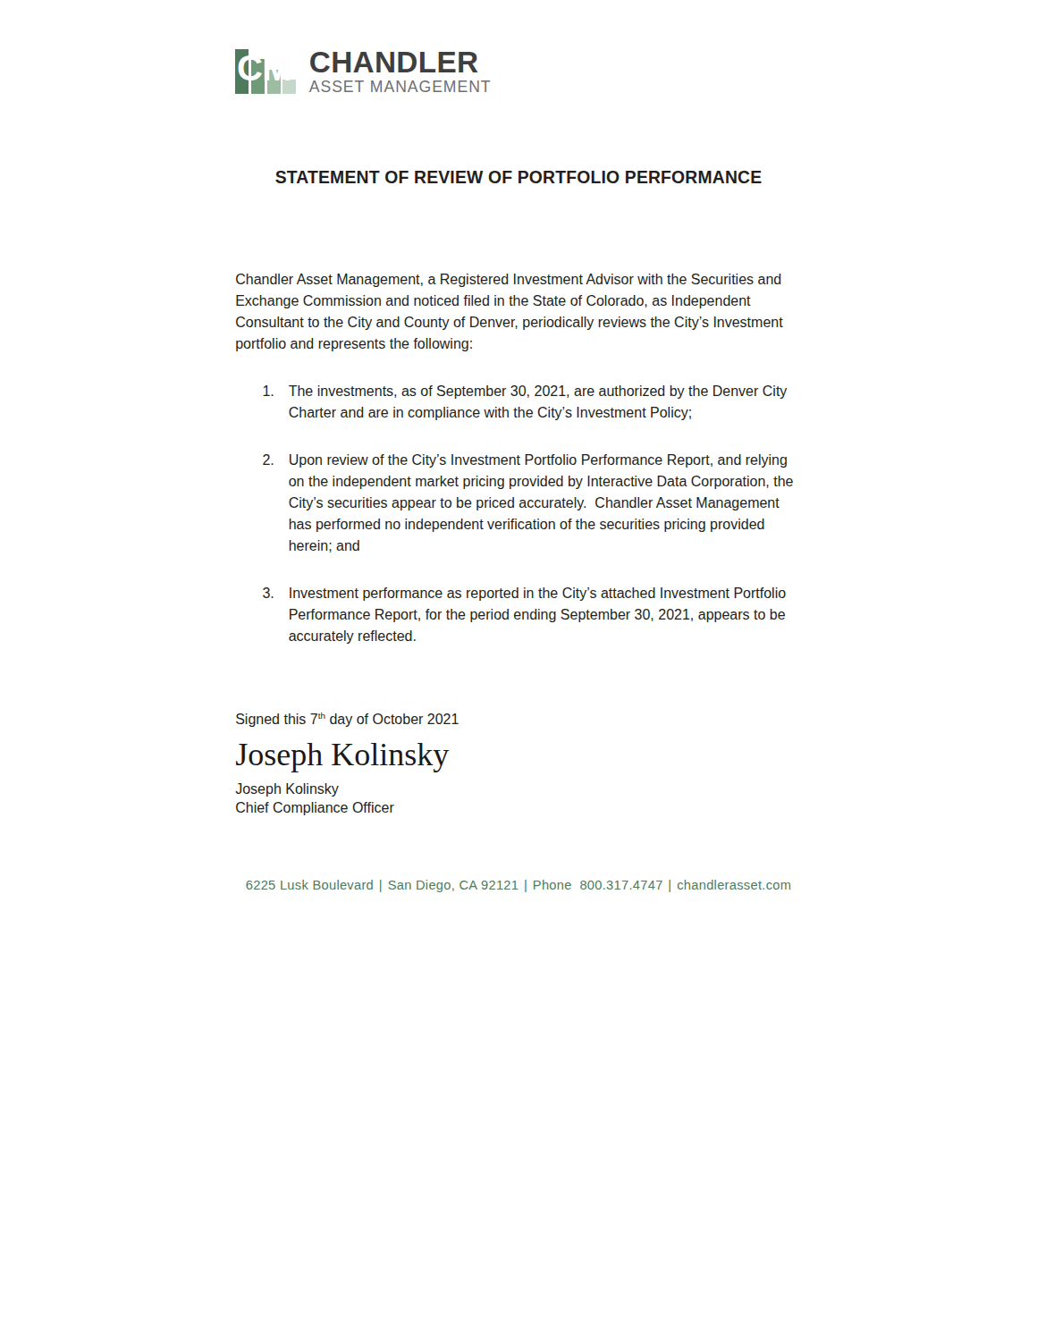CM
CHANDLER
ASSET MANAGEMENT
STATEMENT OF REVIEW OF PORTFOLIO PERFORMANCE
Chandler Asset Management, a Registered Investment Advisor with the Securities and Exchange Commission and noticed filed in the State of Colorado, as Independent Consultant to the City and County of Denver, periodically reviews the City’s Investment portfolio and represents the following:
The investments, as of September 30, 2021, are authorized by the Denver City Charter and are in compliance with the City’s Investment Policy;
Upon review of the City’s Investment Portfolio Performance Report, and relying on the independent market pricing provided by Interactive Data Corporation, the City’s securities appear to be priced accurately. Chandler Asset Management has performed no independent verification of the securities pricing provided herein; and
Investment performance as reported in the City’s attached Investment Portfolio Performance Report, for the period ending September 30, 2021, appears to be accurately reflected.
Signed this 7th day of October 2021
Joseph Kolinsky
Joseph Kolinsky
Chief Compliance Officer
6225 Lusk Boulevard|San Diego, CA 92121|Phone 800.317.4747|chandlerasset.com